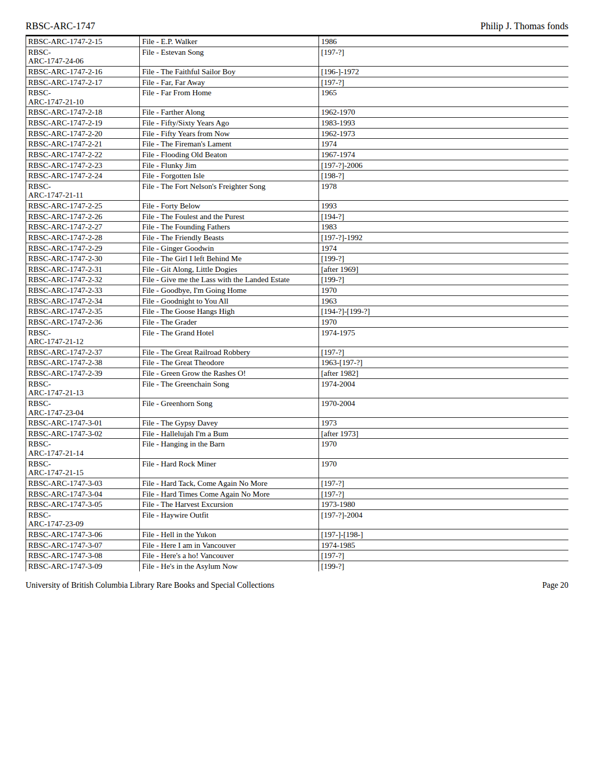RBSC-ARC-1747
Philip J. Thomas fonds
| RBSC-ARC-1747-2-15 | File - E.P. Walker | 1986 |
| RBSC- ARC-1747-24-06 | File - Estevan Song | [197-?] |
| RBSC-ARC-1747-2-16 | File - The Faithful Sailor Boy | [196-]-1972 |
| RBSC-ARC-1747-2-17 | File - Far, Far Away | [197-?] |
| RBSC- ARC-1747-21-10 | File - Far From Home | 1965 |
| RBSC-ARC-1747-2-18 | File - Farther Along | 1962-1970 |
| RBSC-ARC-1747-2-19 | File - Fifty/Sixty Years Ago | 1983-1993 |
| RBSC-ARC-1747-2-20 | File - Fifty Years from Now | 1962-1973 |
| RBSC-ARC-1747-2-21 | File - The Fireman's Lament | 1974 |
| RBSC-ARC-1747-2-22 | File - Flooding Old Beaton | 1967-1974 |
| RBSC-ARC-1747-2-23 | File - Flunky Jim | [197-?]-2006 |
| RBSC-ARC-1747-2-24 | File - Forgotten Isle | [198-?] |
| RBSC- ARC-1747-21-11 | File - The Fort Nelson's Freighter Song | 1978 |
| RBSC-ARC-1747-2-25 | File - Forty Below | 1993 |
| RBSC-ARC-1747-2-26 | File - The Foulest and the Purest | [194-?] |
| RBSC-ARC-1747-2-27 | File - The Founding Fathers | 1983 |
| RBSC-ARC-1747-2-28 | File - The Friendly Beasts | [197-?]-1992 |
| RBSC-ARC-1747-2-29 | File - Ginger Goodwin | 1974 |
| RBSC-ARC-1747-2-30 | File - The Girl I left Behind Me | [199-?] |
| RBSC-ARC-1747-2-31 | File - Git Along, Little Dogies | [after 1969] |
| RBSC-ARC-1747-2-32 | File - Give me the Lass with the Landed Estate | [199-?] |
| RBSC-ARC-1747-2-33 | File - Goodbye, I'm Going Home | 1970 |
| RBSC-ARC-1747-2-34 | File - Goodnight to You All | 1963 |
| RBSC-ARC-1747-2-35 | File - The Goose Hangs High | [194-?]-[199-?] |
| RBSC-ARC-1747-2-36 | File - The Grader | 1970 |
| RBSC- ARC-1747-21-12 | File - The Grand Hotel | 1974-1975 |
| RBSC-ARC-1747-2-37 | File - The Great Railroad Robbery | [197-?] |
| RBSC-ARC-1747-2-38 | File - The Great Theodore | 1963-[197-?] |
| RBSC-ARC-1747-2-39 | File - Green Grow the Rashes O! | [after 1982] |
| RBSC- ARC-1747-21-13 | File - The Greenchain Song | 1974-2004 |
| RBSC- ARC-1747-23-04 | File - Greenhorn Song | 1970-2004 |
| RBSC-ARC-1747-3-01 | File - The Gypsy Davey | 1973 |
| RBSC-ARC-1747-3-02 | File - Hallelujah I'm a Bum | [after 1973] |
| RBSC- ARC-1747-21-14 | File - Hanging in the Barn | 1970 |
| RBSC- ARC-1747-21-15 | File - Hard Rock Miner | 1970 |
| RBSC-ARC-1747-3-03 | File - Hard Tack, Come Again No More | [197-?] |
| RBSC-ARC-1747-3-04 | File - Hard Times Come Again No More | [197-?] |
| RBSC-ARC-1747-3-05 | File - The Harvest Excursion | 1973-1980 |
| RBSC- ARC-1747-23-09 | File - Haywire Outfit | [197-?]-2004 |
| RBSC-ARC-1747-3-06 | File - Hell in the Yukon | [197-]-[198-] |
| RBSC-ARC-1747-3-07 | File - Here I am in Vancouver | 1974-1985 |
| RBSC-ARC-1747-3-08 | File - Here's a ho! Vancouver | [197-?] |
| RBSC-ARC-1747-3-09 | File - He's in the Asylum Now | [199-?] |
University of British Columbia Library Rare Books and Special Collections
Page 20